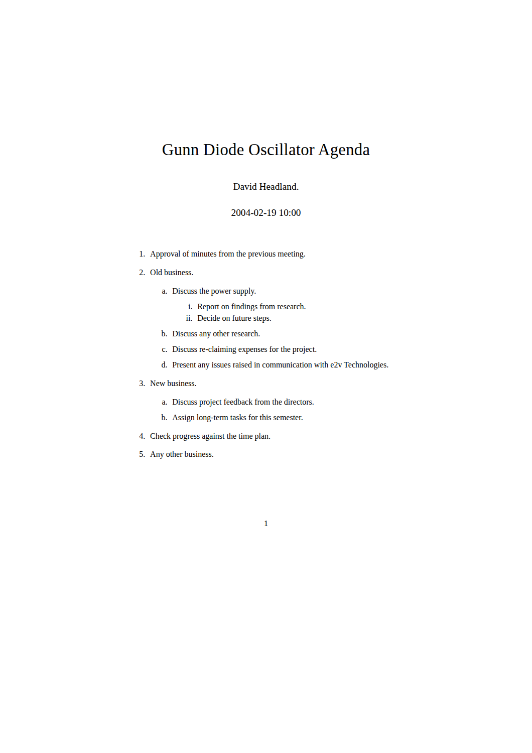Gunn Diode Oscillator Agenda
David Headland.
2004-02-19 10:00
Approval of minutes from the previous meeting.
Old business.
Discuss the power supply.
Report on findings from research.
Decide on future steps.
Discuss any other research.
Discuss re-claiming expenses for the project.
Present any issues raised in communication with e2v Technologies.
New business.
Discuss project feedback from the directors.
Assign long-term tasks for this semester.
Check progress against the time plan.
Any other business.
1